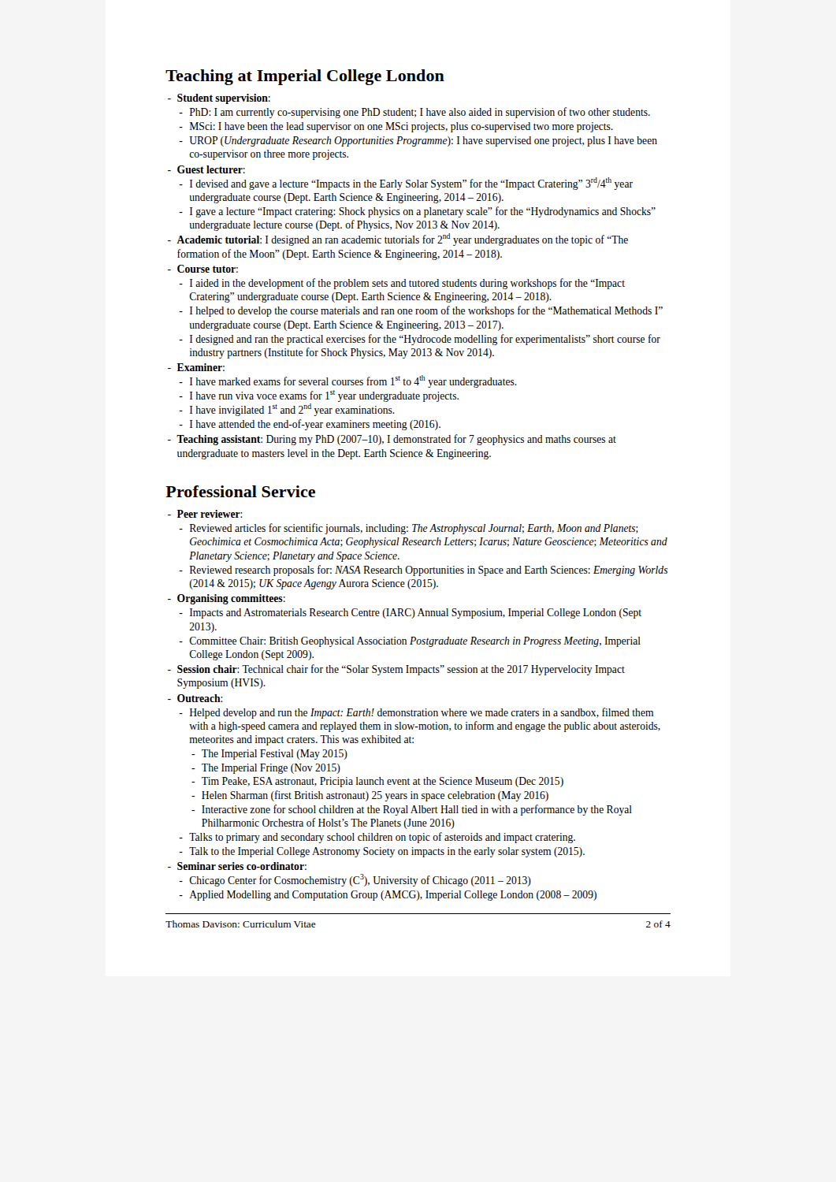Teaching at Imperial College London
Student supervision:
PhD: I am currently co-supervising one PhD student; I have also aided in supervision of two other students.
MSci: I have been the lead supervisor on one MSci projects, plus co-supervised two more projects.
UROP (Undergraduate Research Opportunities Programme): I have supervised one project, plus I have been co-supervisor on three more projects.
Guest lecturer:
I devised and gave a lecture “Impacts in the Early Solar System” for the “Impact Cratering” 3rd/4th year undergraduate course (Dept. Earth Science & Engineering, 2014 – 2016).
I gave a lecture “Impact cratering: Shock physics on a planetary scale” for the “Hydrodynamics and Shocks” undergraduate lecture course (Dept. of Physics, Nov 2013 & Nov 2014).
Academic tutorial: I designed an ran academic tutorials for 2nd year undergraduates on the topic of “The formation of the Moon” (Dept. Earth Science & Engineering, 2014 – 2018).
Course tutor:
I aided in the development of the problem sets and tutored students during workshops for the “Impact Cratering” undergraduate course (Dept. Earth Science & Engineering, 2014 – 2018).
I helped to develop the course materials and ran one room of the workshops for the “Mathematical Methods I” undergraduate course (Dept. Earth Science & Engineering, 2013 – 2017).
I designed and ran the practical exercises for the “Hydrocode modelling for experimentalists” short course for industry partners (Institute for Shock Physics, May 2013 & Nov 2014).
Examiner:
I have marked exams for several courses from 1st to 4th year undergraduates.
I have run viva voce exams for 1st year undergraduate projects.
I have invigilated 1st and 2nd year examinations.
I have attended the end-of-year examiners meeting (2016).
Teaching assistant: During my PhD (2007–10), I demonstrated for 7 geophysics and maths courses at undergraduate to masters level in the Dept. Earth Science & Engineering.
Professional Service
Peer reviewer:
Reviewed articles for scientific journals, including: The Astrophyscal Journal; Earth, Moon and Planets; Geochimica et Cosmochimica Acta; Geophysical Research Letters; Icarus; Nature Geoscience; Meteoritics and Planetary Science; Planetary and Space Science.
Reviewed research proposals for: NASA Research Opportunities in Space and Earth Sciences: Emerging Worlds (2014 & 2015); UK Space Agengy Aurora Science (2015).
Organising committees:
Impacts and Astromaterials Research Centre (IARC) Annual Symposium, Imperial College London (Sept 2013).
Committee Chair: British Geophysical Association Postgraduate Research in Progress Meeting, Imperial College London (Sept 2009).
Session chair: Technical chair for the “Solar System Impacts” session at the 2017 Hypervelocity Impact Symposium (HVIS).
Outreach:
Helped develop and run the Impact: Earth! demonstration where we made craters in a sandbox, filmed them with a high-speed camera and replayed them in slow-motion, to inform and engage the public about asteroids, meteorites and impact craters. This was exhibited at:
The Imperial Festival (May 2015)
The Imperial Fringe (Nov 2015)
Tim Peake, ESA astronaut, Pricipia launch event at the Science Museum (Dec 2015)
Helen Sharman (first British astronaut) 25 years in space celebration (May 2016)
Interactive zone for school children at the Royal Albert Hall tied in with a performance by the Royal Philharmonic Orchestra of Holst’s The Planets (June 2016)
Talks to primary and secondary school children on topic of asteroids and impact cratering.
Talk to the Imperial College Astronomy Society on impacts in the early solar system (2015).
Seminar series co-ordinator:
Chicago Center for Cosmochemistry (C3), University of Chicago (2011 – 2013)
Applied Modelling and Computation Group (AMCG), Imperial College London (2008 – 2009)
Thomas Davison: Curriculum Vitae 2 of 4